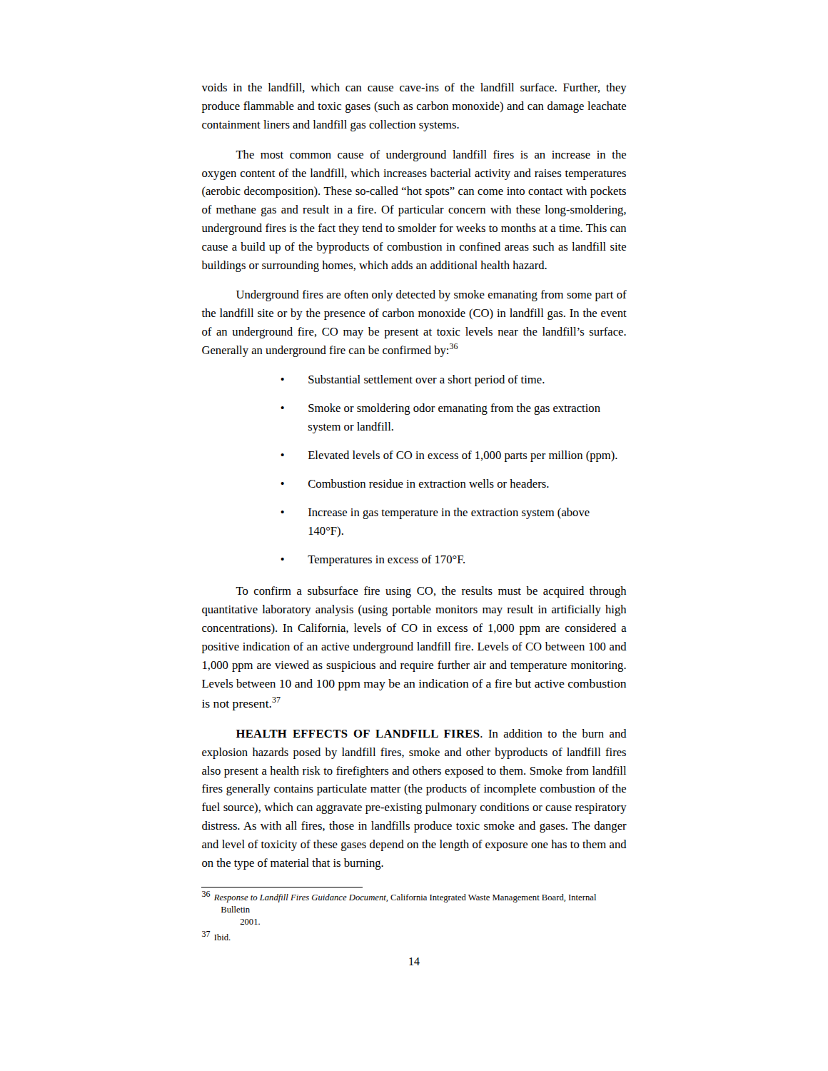voids in the landfill, which can cause cave-ins of the landfill surface. Further, they produce flammable and toxic gases (such as carbon monoxide) and can damage leachate containment liners and landfill gas collection systems.
The most common cause of underground landfill fires is an increase in the oxygen content of the landfill, which increases bacterial activity and raises temperatures (aerobic decomposition). These so-called “hot spots” can come into contact with pockets of methane gas and result in a fire. Of particular concern with these long-smoldering, underground fires is the fact they tend to smolder for weeks to months at a time. This can cause a build up of the byproducts of combustion in confined areas such as landfill site buildings or surrounding homes, which adds an additional health hazard.
Underground fires are often only detected by smoke emanating from some part of the landfill site or by the presence of carbon monoxide (CO) in landfill gas. In the event of an underground fire, CO may be present at toxic levels near the landfill’s surface. Generally an underground fire can be confirmed by:36
Substantial settlement over a short period of time.
Smoke or smoldering odor emanating from the gas extraction system or landfill.
Elevated levels of CO in excess of 1,000 parts per million (ppm).
Combustion residue in extraction wells or headers.
Increase in gas temperature in the extraction system (above 140°F).
Temperatures in excess of 170°F.
To confirm a subsurface fire using CO, the results must be acquired through quantitative laboratory analysis (using portable monitors may result in artificially high concentrations). In California, levels of CO in excess of 1,000 ppm are considered a positive indication of an active underground landfill fire. Levels of CO between 100 and 1,000 ppm are viewed as suspicious and require further air and temperature monitoring. Levels between 10 and 100 ppm may be an indication of a fire but active combustion is not present.37
HEALTH EFFECTS OF LANDFILL FIRES. In addition to the burn and explosion hazards posed by landfill fires, smoke and other byproducts of landfill fires also present a health risk to firefighters and others exposed to them. Smoke from landfill fires generally contains particulate matter (the products of incomplete combustion of the fuel source), which can aggravate pre-existing pulmonary conditions or cause respiratory distress. As with all fires, those in landfills produce toxic smoke and gases. The danger and level of toxicity of these gases depend on the length of exposure one has to them and on the type of material that is burning.
36 Response to Landfill Fires Guidance Document, California Integrated Waste Management Board, Internal Bulletin2001.
37 Ibid.
14